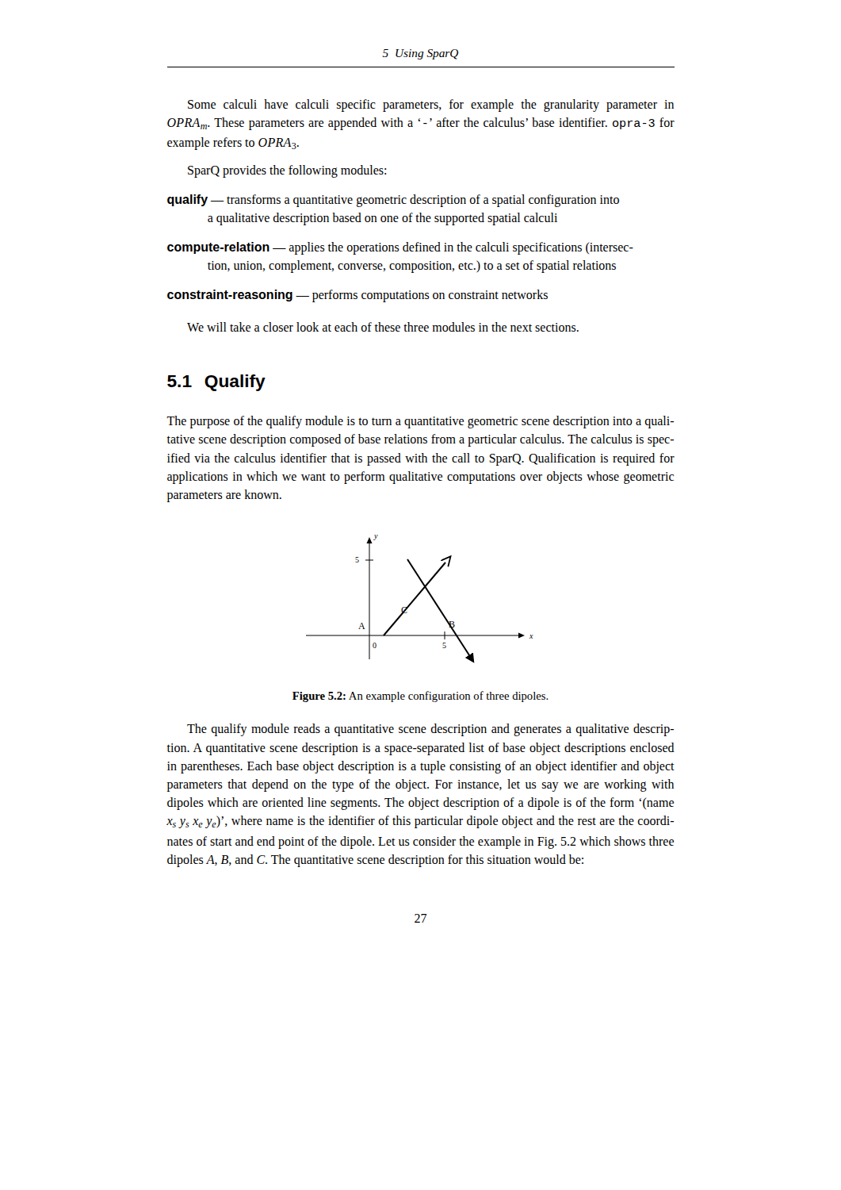5 Using SparQ
Some calculi have calculi specific parameters, for example the granularity parameter in OPRA m. These parameters are appended with a ‘-’ after the calculus’ base identifier. opra-3 for example refers to OPRA 3.
SparQ provides the following modules:
qualify
— transforms a quantitative geometric description of a spatial configuration into a qualitative description based on one of the supported spatial calculi
compute-relation
— applies the operations defined in the calculi specifications (intersec-tion, union, complement, converse, composition, etc.) to a set of spatial relations
constraint-reasoning
— performs computations on constraint networks
We will take a closer look at each of these three modules in the next sections.
5.1 Qualify
The purpose of the qualify module is to turn a quantitative geometric scene description into a qualitative scene description composed of base relations from a particular calculus. The calculus is specified via the calculus identifier that is passed with the call to SparQ. Qualification is required for applications in which we want to perform qualitative computations over objects whose geometric parameters are known.
y x 5 5 0 A C B
Figure 5.2: An example configuration of three dipoles.
The qualify module reads a quantitative scene description and generates a qualitative description. A quantitative scene description is a space-separated list of base object descriptions enclosed in parentheses. Each base object description is a tuple consisting of an object identifier and object parameters that depend on the type of the object. For instance, let us say we are working with dipoles which are oriented line segments. The object description of a dipole is of the form ‘(name xs ys xe ye)’, where name is the identifier of this particular dipole object and the rest are the coordinates of start and end point of the dipole. Let us consider the example in Fig. 5.2 which shows three dipoles A, B, and C. The quantitative scene description for this situation would be:
27